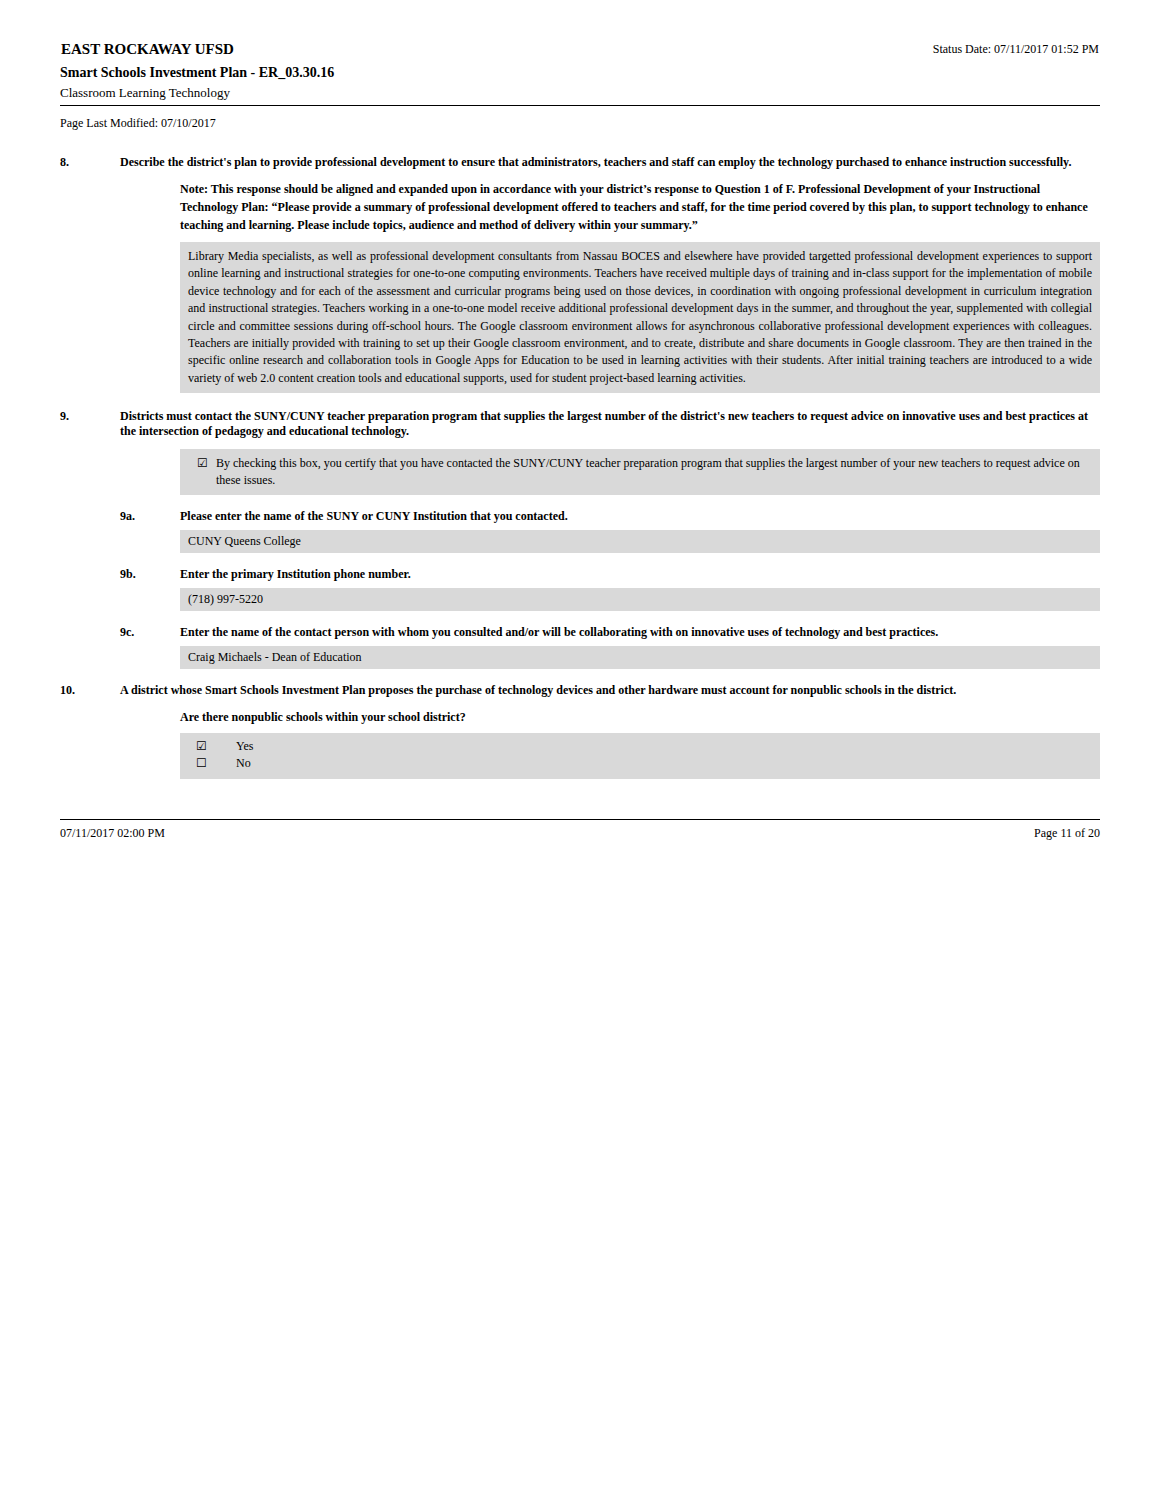| EAST ROCKAWAY UFSD | Status Date: 07/11/2017 01:52 PM |
Smart Schools Investment Plan - ER_03.30.16
Classroom Learning Technology
Page Last Modified: 07/10/2017
8.
Describe the district's plan to provide professional development to ensure that administrators, teachers and staff can employ the technology purchased to enhance instruction successfully.
Note: This response should be aligned and expanded upon in accordance with your district’s response to Question 1 of F. Professional Development of your Instructional Technology Plan: “Please provide a summary of professional development offered to teachers and staff, for the time period covered by this plan, to support technology to enhance teaching and learning. Please include topics, audience and method of delivery within your summary.”
Library Media specialists, as well as professional development consultants from Nassau BOCES and elsewhere have provided targetted professional development experiences to support online learning and instructional strategies for one-to-one computing environments. Teachers have received multiple days of training and in-class support for the implementation of mobile device technology and for each of the assessment and curricular programs being used on those devices, in coordination with ongoing professional development in curriculum integration and instructional strategies. Teachers working in a one-to-one model receive additional professional development days in the summer, and throughout the year, supplemented with collegial circle and committee sessions during off-school hours. The Google classroom environment allows for asynchronous collaborative professional development experiences with colleagues. Teachers are initially provided with training to set up their Google classroom environment, and to create, distribute and share documents in Google classroom. They are then trained in the specific online research and collaboration tools in Google Apps for Education to be used in learning activities with their students. After initial training teachers are introduced to a wide variety of web 2.0 content creation tools and educational supports, used for student project-based learning activities.
9.
Districts must contact the SUNY/CUNY teacher preparation program that supplies the largest number of the district's new teachers to request advice on innovative uses and best practices at the intersection of pedagogy and educational technology.
☑
By checking this box, you certify that you have contacted the SUNY/CUNY teacher preparation program that supplies the largest number of your new teachers to request advice on these issues.
9a.
Please enter the name of the SUNY or CUNY Institution that you contacted.
CUNY Queens College
9b.
Enter the primary Institution phone number.
(718) 997-5220
9c.
Enter the name of the contact person with whom you consulted and/or will be collaborating with on innovative uses of technology and best practices.
Craig Michaels - Dean of Education
10.
A district whose Smart Schools Investment Plan proposes the purchase of technology devices and other hardware must account for nonpublic schools in the district.
Are there nonpublic schools within your school district?
☑
Yes
☐
No
07/11/2017 02:00 PM
Page 11 of 20